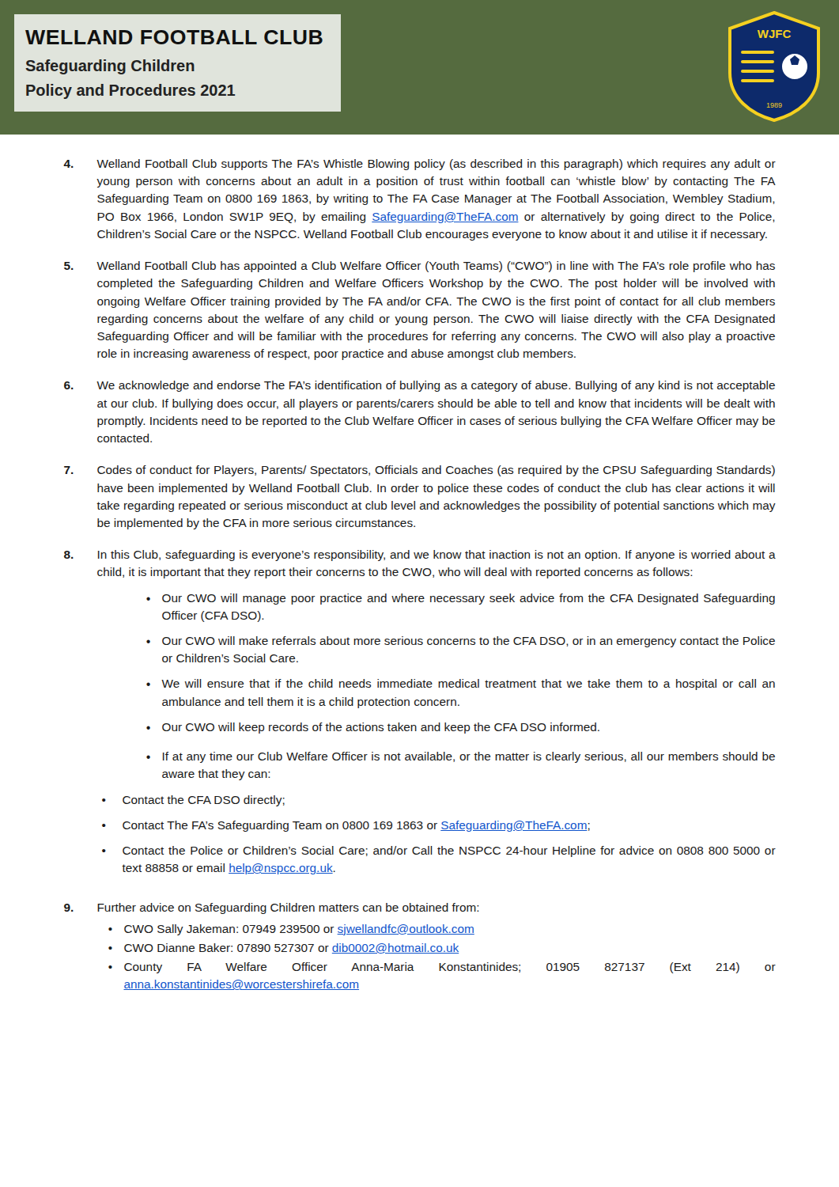WELLAND FOOTBALL CLUB
Safeguarding Children
Policy and Procedures 2021
WJFC 1989
4.
Welland Football Club supports The FA’s Whistle Blowing policy (as described in this paragraph) which requires any adult or young person with concerns about an adult in a position of trust within football can ‘whistle blow’ by contacting The FA Safeguarding Team on 0800 169 1863, by writing to The FA Case Manager at The Football Association, Wembley Stadium, PO Box 1966, London SW1P 9EQ, by emailing Safeguarding@TheFA.com or alternatively by going direct to the Police, Children’s Social Care or the NSPCC. Welland Football Club encourages everyone to know about it and utilise it if necessary.
5.
Welland Football Club has appointed a Club Welfare Officer (Youth Teams) (“CWO”) in line with The FA’s role profile who has completed the Safeguarding Children and Welfare Officers Workshop by the CWO. The post holder will be involved with ongoing Welfare Officer training provided by The FA and/or CFA. The CWO is the first point of contact for all club members regarding concerns about the welfare of any child or young person. The CWO will liaise directly with the CFA Designated Safeguarding Officer and will be familiar with the procedures for referring any concerns. The CWO will also play a proactive role in increasing awareness of respect, poor practice and abuse amongst club members.
6.
We acknowledge and endorse The FA’s identification of bullying as a category of abuse. Bullying of any kind is not acceptable at our club. If bullying does occur, all players or parents/carers should be able to tell and know that incidents will be dealt with promptly. Incidents need to be reported to the Club Welfare Officer in cases of serious bullying the CFA Welfare Officer may be contacted.
7.
Codes of conduct for Players, Parents/ Spectators, Officials and Coaches (as required by the CPSU Safeguarding Standards) have been implemented by Welland Football Club. In order to police these codes of conduct the club has clear actions it will take regarding repeated or serious misconduct at club level and acknowledges the possibility of potential sanctions which may be implemented by the CFA in more serious circumstances.
8.
In this Club, safeguarding is everyone’s responsibility, and we know that inaction is not an option. If anyone is worried about a child, it is important that they report their concerns to the CWO, who will deal with reported concerns as follows:
Our CWO will manage poor practice and where necessary seek advice from the CFA Designated Safeguarding Officer (CFA DSO).
Our CWO will make referrals about more serious concerns to the CFA DSO, or in an emergency contact the Police or Children’s Social Care.
We will ensure that if the child needs immediate medical treatment that we take them to a hospital or call an ambulance and tell them it is a child protection concern.
Our CWO will keep records of the actions taken and keep the CFA DSO informed.
If at any time our Club Welfare Officer is not available, or the matter is clearly serious, all our members should be aware that they can:
Contact the CFA DSO directly;
Contact The FA’s Safeguarding Team on 0800 169 1863 or Safeguarding@TheFA.com;
Contact the Police or Children’s Social Care; and/or Call the NSPCC 24-hour Helpline for advice on 0808 800 5000 or text 88858 or email help@nspcc.org.uk.
9.
Further advice on Safeguarding Children matters can be obtained from:
CWO Sally Jakeman: 07949 239500 or sjwellandfc@outlook.com
CWO Dianne Baker: 07890 527307 or dib0002@hotmail.co.uk
County FA Welfare Officer Anna-Maria Konstantinides; 01905 827137 (Ext 214) or anna.konstantinides@worcestershirefa.com